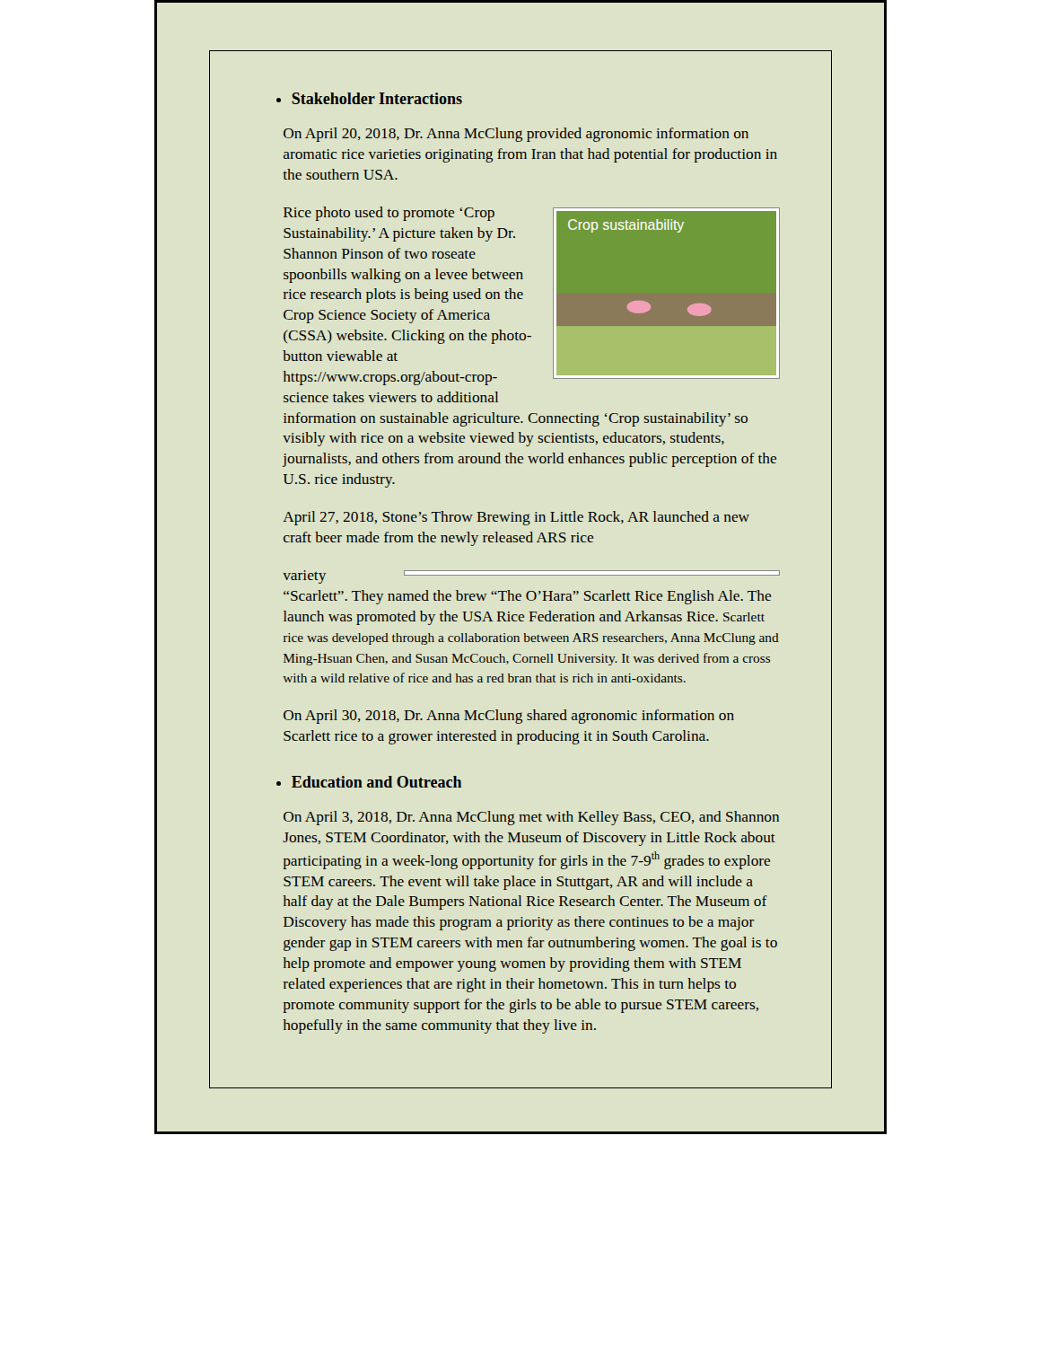Stakeholder Interactions
On April 20, 2018, Dr. Anna McClung provided agronomic information on aromatic rice varieties originating from Iran that had potential for production in the southern USA.
Rice photo used to promote ‘Crop Sustainability.’ A picture taken by Dr. Shannon Pinson of two roseate spoonbills walking on a levee between rice research plots is being used on the Crop Science Society of America (CSSA) website. Clicking on the photo-button viewable at https://www.crops.org/about-crop-science takes viewers to additional information on sustainable agriculture. Connecting ‘Crop sustainability’ so visibly with rice on a website viewed by scientists, educators, students, journalists, and others from around the world enhances public perception of the U.S. rice industry.
April 27, 2018, Stone’s Throw Brewing in Little Rock, AR launched a new craft beer made from the newly released ARS rice
variety “Scarlett”. They named the brew “The O’Hara” Scarlett Rice English Ale. The launch was promoted by the USA Rice Federation and Arkansas Rice. Scarlett rice was developed through a collaboration between ARS researchers, Anna McClung and Ming-Hsuan Chen, and Susan McCouch, Cornell University. It was derived from a cross with a wild relative of rice and has a red bran that is rich in anti-oxidants.
On April 30, 2018, Dr. Anna McClung shared agronomic information on Scarlett rice to a grower interested in producing it in South Carolina.
Education and Outreach
On April 3, 2018, Dr. Anna McClung met with Kelley Bass, CEO, and Shannon Jones, STEM Coordinator, with the Museum of Discovery in Little Rock about participating in a week-long opportunity for girls in the 7-9th grades to explore STEM careers. The event will take place in Stuttgart, AR and will include a half day at the Dale Bumpers National Rice Research Center. The Museum of Discovery has made this program a priority as there continues to be a major gender gap in STEM careers with men far outnumbering women. The goal is to help promote and empower young women by providing them with STEM related experiences that are right in their hometown. This in turn helps to promote community support for the girls to be able to pursue STEM careers, hopefully in the same community that they live in.